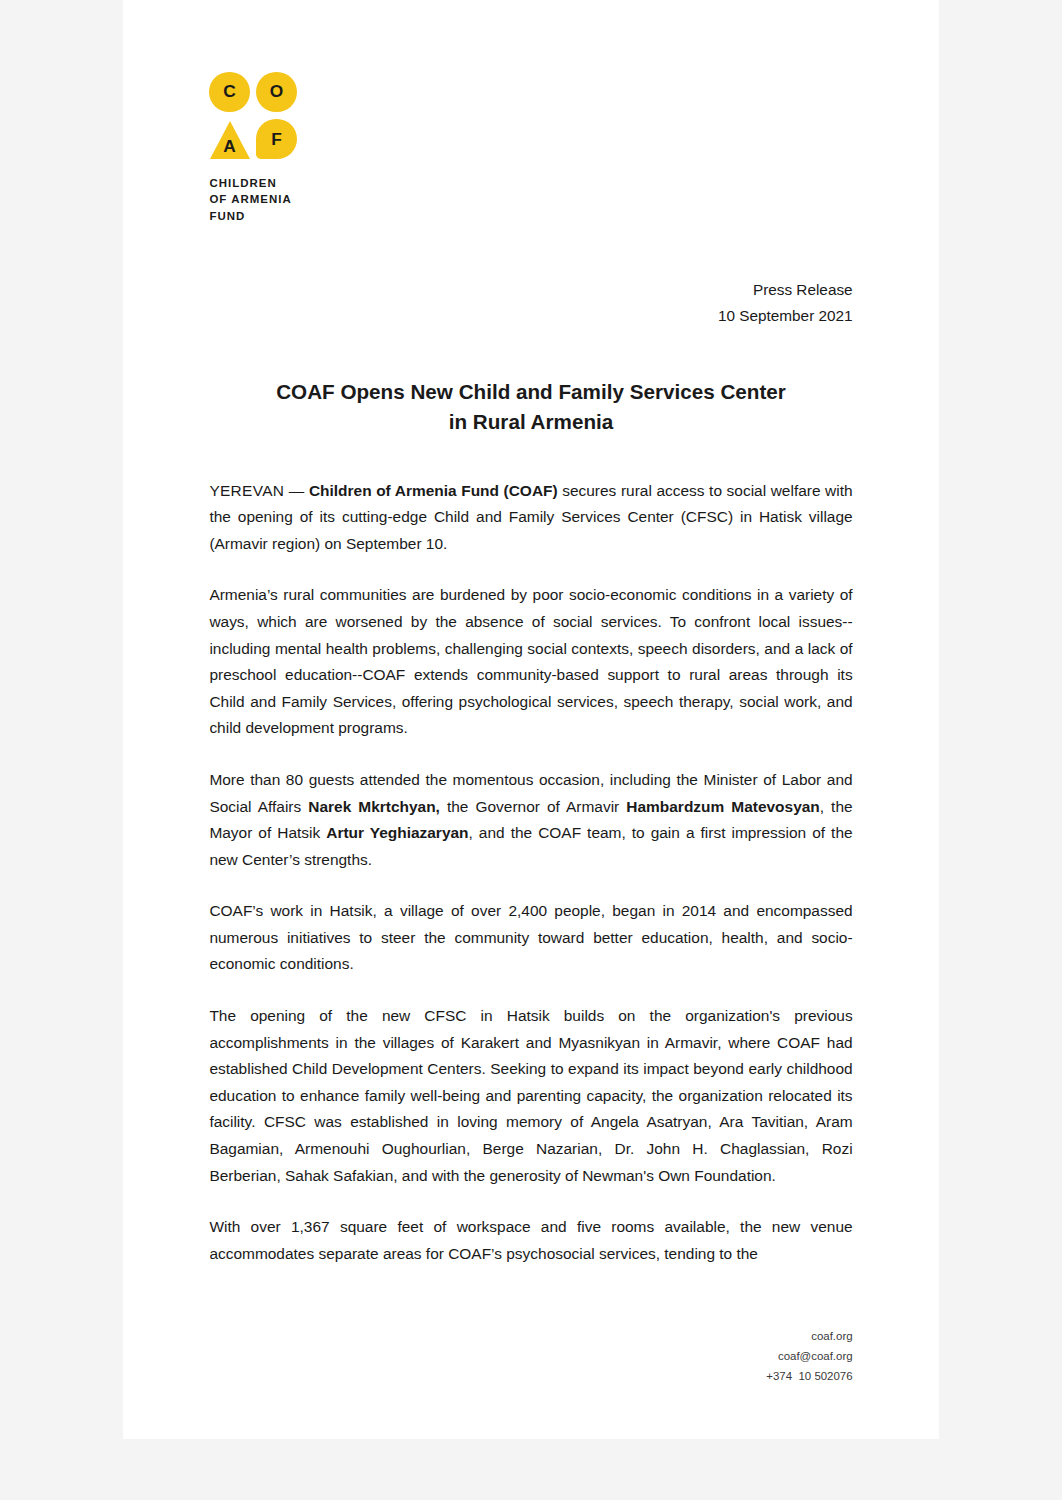C
O
A
F
Children
of Armenia
Fund
Press Release
10 September 2021
COAF Opens New Child and Family Services Center
in Rural Armenia
YEREVAN — Children of Armenia Fund (COAF) secures rural access to social welfare with the opening of its cutting-edge Child and Family Services Center (CFSC) in Hatisk village (Armavir region) on September 10.
Armenia’s rural communities are burdened by poor socio-economic conditions in a variety of ways, which are worsened by the absence of social services. To confront local issues--including mental health problems, challenging social contexts, speech disorders, and a lack of preschool education--COAF extends community-based support to rural areas through its Child and Family Services, offering psychological services, speech therapy, social work, and child development programs.
More than 80 guests attended the momentous occasion, including the Minister of Labor and Social Affairs Narek Mkrtchyan, the Governor of Armavir Hambardzum Matevosyan, the Mayor of Hatsik Artur Yeghiazaryan, and the COAF team, to gain a first impression of the new Center’s strengths.
COAF’s work in Hatsik, a village of over 2,400 people, began in 2014 and encompassed numerous initiatives to steer the community toward better education, health, and socio-economic conditions.
The opening of the new CFSC in Hatsik builds on the organization's previous accomplishments in the villages of Karakert and Myasnikyan in Armavir, where COAF had established Child Development Centers. Seeking to expand its impact beyond early childhood education to enhance family well-being and parenting capacity, the organization relocated its facility. CFSC was established in loving memory of Angela Asatryan, Ara Tavitian, Aram Bagamian, Armenouhi Oughourlian, Berge Nazarian, Dr. John H. Chaglassian, Rozi Berberian, Sahak Safakian, and with the generosity of Newman's Own Foundation.
With over 1,367 square feet of workspace and five rooms available, the new venue accommodates separate areas for COAF’s psychosocial services, tending to the
coaf.org
coaf@coaf.org
+374 10 502076